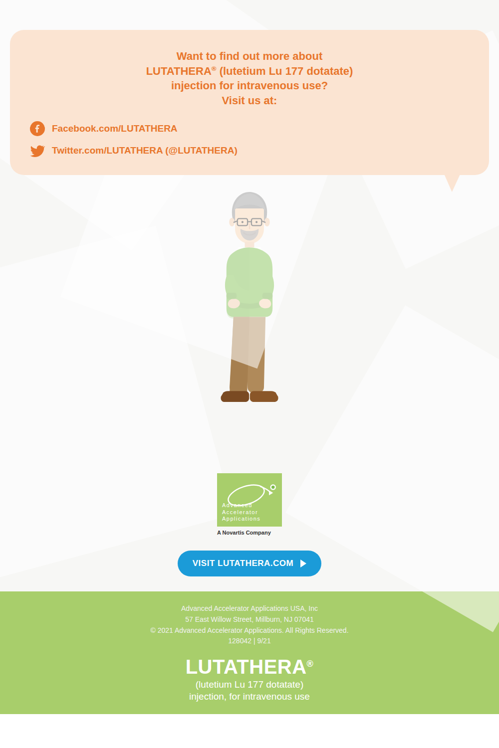Want to find out more about
LUTATHERA® (lutetium Lu 177 dotatate)
injection for intravenous use?
Visit us at:
Facebook.com/LUTATHERA
Twitter.com/LUTATHERA (@LUTATHERA)
Advanced
Accelerator
Applications
A Novartis Company
VISIT LUTATHERA.COM
Advanced Accelerator Applications USA, Inc
57 East Willow Street, Millburn, NJ 07041
© 2021 Advanced Accelerator Applications. All Rights Reserved.
128042 | 9/21
LUTATHERA®
(lutetium Lu 177 dotatate)
injection, for intravenous use